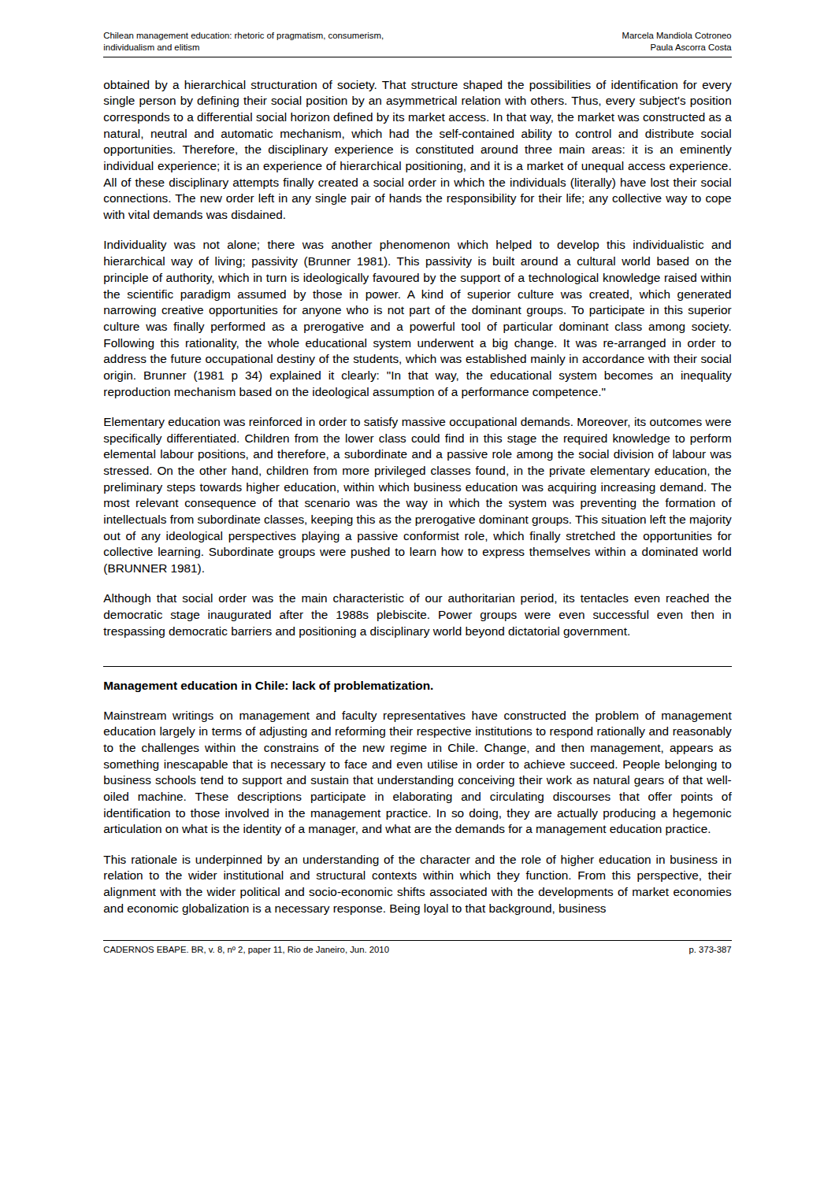Chilean management education: rhetoric of pragmatism, consumerism,
individualism and elitism
Marcela Mandiola Cotroneo
Paula Ascorra Costa
obtained by a hierarchical structuration of society. That structure shaped the possibilities of identification for every single person by defining their social position by an asymmetrical relation with others. Thus, every subject's position corresponds to a differential social horizon defined by its market access. In that way, the market was constructed as a natural, neutral and automatic mechanism, which had the self-contained ability to control and distribute social opportunities. Therefore, the disciplinary experience is constituted around three main areas: it is an eminently individual experience; it is an experience of hierarchical positioning, and it is a market of unequal access experience. All of these disciplinary attempts finally created a social order in which the individuals (literally) have lost their social connections. The new order left in any single pair of hands the responsibility for their life; any collective way to cope with vital demands was disdained.
Individuality was not alone; there was another phenomenon which helped to develop this individualistic and hierarchical way of living; passivity (Brunner 1981). This passivity is built around a cultural world based on the principle of authority, which in turn is ideologically favoured by the support of a technological knowledge raised within the scientific paradigm assumed by those in power. A kind of superior culture was created, which generated narrowing creative opportunities for anyone who is not part of the dominant groups. To participate in this superior culture was finally performed as a prerogative and a powerful tool of particular dominant class among society. Following this rationality, the whole educational system underwent a big change. It was re-arranged in order to address the future occupational destiny of the students, which was established mainly in accordance with their social origin. Brunner (1981 p 34) explained it clearly: "In that way, the educational system becomes an inequality reproduction mechanism based on the ideological assumption of a performance competence."
Elementary education was reinforced in order to satisfy massive occupational demands. Moreover, its outcomes were specifically differentiated. Children from the lower class could find in this stage the required knowledge to perform elemental labour positions, and therefore, a subordinate and a passive role among the social division of labour was stressed. On the other hand, children from more privileged classes found, in the private elementary education, the preliminary steps towards higher education, within which business education was acquiring increasing demand. The most relevant consequence of that scenario was the way in which the system was preventing the formation of intellectuals from subordinate classes, keeping this as the prerogative dominant groups. This situation left the majority out of any ideological perspectives playing a passive conformist role, which finally stretched the opportunities for collective learning. Subordinate groups were pushed to learn how to express themselves within a dominated world (BRUNNER 1981).
Although that social order was the main characteristic of our authoritarian period, its tentacles even reached the democratic stage inaugurated after the 1988s plebiscite. Power groups were even successful even then in trespassing democratic barriers and positioning a disciplinary world beyond dictatorial government.
Management education in Chile: lack of problematization.
Mainstream writings on management and faculty representatives have constructed the problem of management education largely in terms of adjusting and reforming their respective institutions to respond rationally and reasonably to the challenges within the constrains of the new regime in Chile. Change, and then management, appears as something inescapable that is necessary to face and even utilise in order to achieve succeed. People belonging to business schools tend to support and sustain that understanding conceiving their work as natural gears of that well-oiled machine. These descriptions participate in elaborating and circulating discourses that offer points of identification to those involved in the management practice. In so doing, they are actually producing a hegemonic articulation on what is the identity of a manager, and what are the demands for a management education practice.
This rationale is underpinned by an understanding of the character and the role of higher education in business in relation to the wider institutional and structural contexts within which they function. From this perspective, their alignment with the wider political and socio-economic shifts associated with the developments of market economies and economic globalization is a necessary response. Being loyal to that background, business
CADERNOS EBAPE. BR, v. 8, nº 2, paper 11, Rio de Janeiro, Jun. 2010
p. 373-387